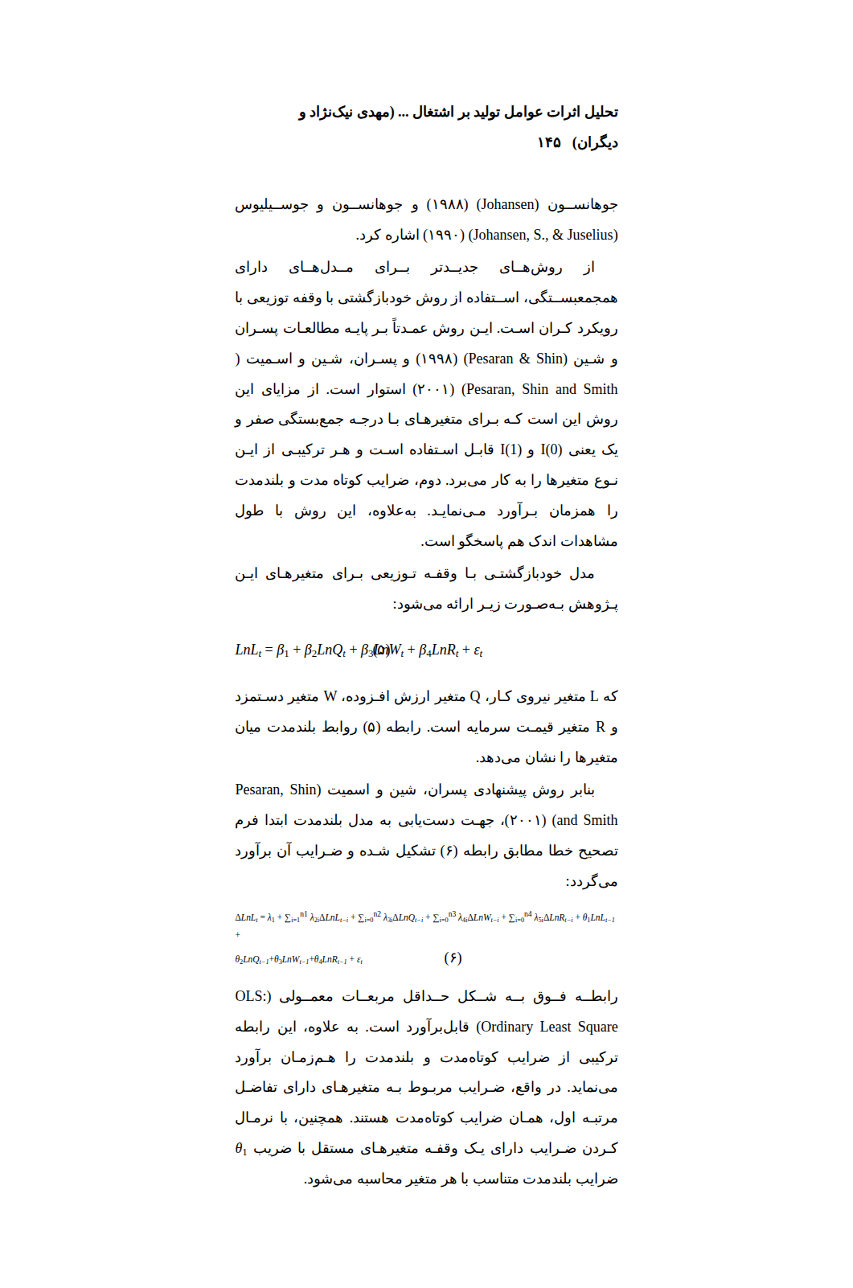تحلیل اثرات عوامل تولید بر اشتغال ... (مهدی نیک‌نژاد و دیگران) ۱۴۵
جوهانســون (Johansen) (۱۹۸۸) و جوهانســون و جوســیلیوس (Johansen, S., & Juselius) (۱۹۹۰) اشاره کرد.
از روش‌هــای جدیــدتر بــرای مــدل‌هــای دارای همجمعبســتگی، اســتفاده از روش خودبازگشتی با وقفه توزیعی با رویکرد کـران اسـت. ایـن روش عمـدتاً بـر پایـه مطالعـات پسـران و شـین (Pesaran & Shin) (۱۹۹۸) و پسـران، شـین و اسـمیت ( Pesaran, Shin and Smith) (۲۰۰۱) استوار است. از مزایای این روش این است کـه بـرای متغیرهـای بـا درجـه جمع‌بستگی صفر و یک یعنی I(0) و I(1) قابـل اسـتفاده اسـت و هـر ترکیبـی از ایـن نـوع متغیرها را به کار می‌برد. دوم، ضرایب کوتاه مدت و بلندمدت را همزمان بـرآورد مـی‌نمایـد. به‌علاوه، این روش با طول مشاهدات اندک هم پاسخگو است.
مدل خودبازگشتـی بـا وقفـه تـوزیعی بـرای متغیرهـای ایـن پـژوهش بـه‌صـورت زیـر ارائه می‌شود:
LnLt = β1 + β2LnQt + β3LnWt + β4LnRt + εt (۵)
که L متغیر نیروی کـار، Q متغیر ارزش افـزوده، W متغیر دسـتمزد و R متغیر قیمـت سرمایه است. رابطه (۵) روابط بلندمدت میان متغیرها را نشان می‌دهد.
بنابر روش پیشنهادی پسران، شین و اسمیت (Pesaran, Shin and Smith) (۲۰۰۱)، جهـت دست‌یابی به مدل بلندمدت ابتدا فرم تصحیح خطا مطابق رابطه (۶) تشکیل شـده و ضـرایب آن برآورد می‌گردد:
ΔLnLt = λ1 + ∑i=1n1 λ2iΔLnLt−i + ∑i=0n2 λ3iΔLnQt−i + ∑i=0n3 λ4iΔLnWt−i + ∑i=0n4 λ5iΔLnRt−i + θ1LnLt−1 +
θ2LnQt−1+θ3LnWt−1+θ4LnRt−1 + εt (۶)
رابطــه فــوق بــه شــکل حــداقل مربعــات معمــولی (OLS: Ordinary Least Square) قابل‌برآورد است. به علاوه، این رابطه ترکیبی از ضرایب کوتاه‌مدت و بلندمدت را هـم‌زمـان برآورد می‌نماید. در واقع، ضـرایب مربـوط بـه متغیرهـای دارای تفاضـل مرتبـه اول، همـان ضرایب کوتاه‌مدت هستند. همچنین، با نرمـال کـردن ضـرایب دارای یـک وقفـه متغیرهـای مستقل با ضریب θ1 ضرایب بلندمدت متناسب با هر متغیر محاسبه می‌شود.